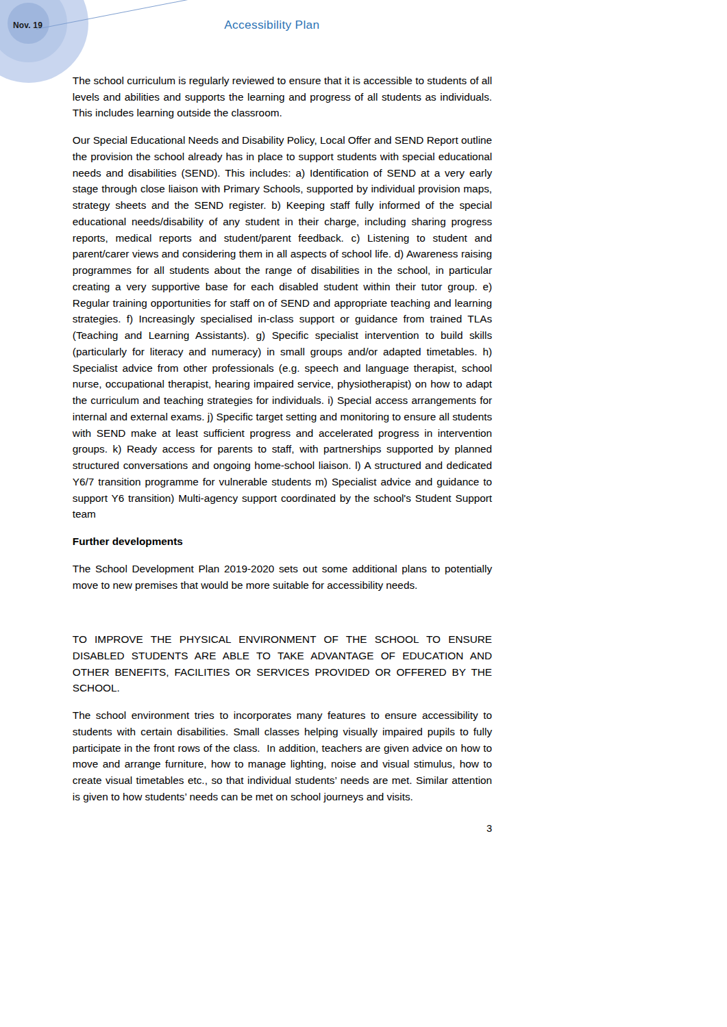Nov. 19
Accessibility Plan
The school curriculum is regularly reviewed to ensure that it is accessible to students of all levels and abilities and supports the learning and progress of all students as individuals. This includes learning outside the classroom.
Our Special Educational Needs and Disability Policy, Local Offer and SEND Report outline the provision the school already has in place to support students with special educational needs and disabilities (SEND). This includes: a) Identification of SEND at a very early stage through close liaison with Primary Schools, supported by individual provision maps, strategy sheets and the SEND register. b) Keeping staff fully informed of the special educational needs/disability of any student in their charge, including sharing progress reports, medical reports and student/parent feedback. c) Listening to student and parent/carer views and considering them in all aspects of school life. d) Awareness raising programmes for all students about the range of disabilities in the school, in particular creating a very supportive base for each disabled student within their tutor group. e) Regular training opportunities for staff on of SEND and appropriate teaching and learning strategies. f) Increasingly specialised in-class support or guidance from trained TLAs (Teaching and Learning Assistants). g) Specific specialist intervention to build skills (particularly for literacy and numeracy) in small groups and/or adapted timetables. h) Specialist advice from other professionals (e.g. speech and language therapist, school nurse, occupational therapist, hearing impaired service, physiotherapist) on how to adapt the curriculum and teaching strategies for individuals. i) Special access arrangements for internal and external exams. j) Specific target setting and monitoring to ensure all students with SEND make at least sufficient progress and accelerated progress in intervention groups. k) Ready access for parents to staff, with partnerships supported by planned structured conversations and ongoing home-school liaison. l) A structured and dedicated Y6/7 transition programme for vulnerable students m) Specialist advice and guidance to support Y6 transition) Multi-agency support coordinated by the school's Student Support team
Further developments
The School Development Plan 2019-2020 sets out some additional plans to potentially move to new premises that would be more suitable for accessibility needs.
To improve the physical environment of the school to ensure disabled students are able to take advantage of education and other benefits, facilities or services provided or offered by the school.
The school environment tries to incorporates many features to ensure accessibility to students with certain disabilities. Small classes helping visually impaired pupils to fully participate in the front rows of the class. In addition, teachers are given advice on how to move and arrange furniture, how to manage lighting, noise and visual stimulus, how to create visual timetables etc., so that individual students’ needs are met. Similar attention is given to how students’ needs can be met on school journeys and visits.
3